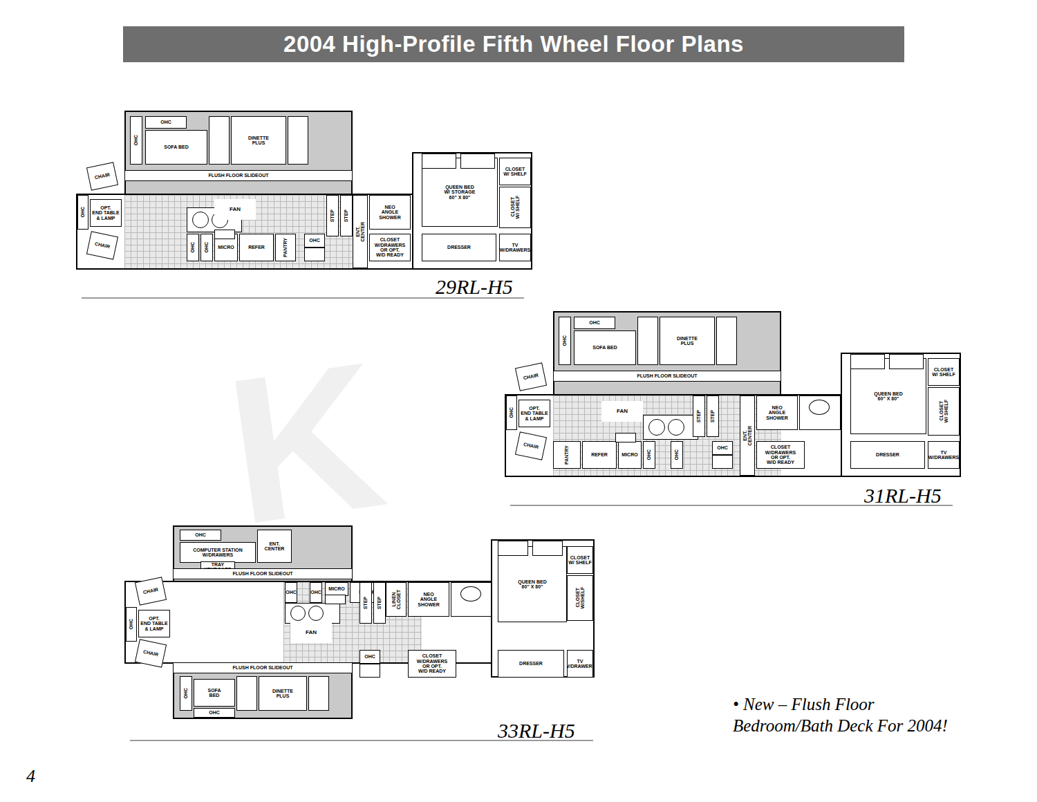2004 High-Profile Fifth Wheel Floor Plans
K
OHC
OHC
SOFA BED
DINETTE
PLUS
FLUSH FLOOR SLIDEOUT
CHAIR
CHAIR
OHC
OPT.
END TABLE
& LAMP
OHC
OHC
MICRO
REFER
PANTRY
FAN
OHC
ENT.
CENTER
STEP
STEP
NEO
ANGLE
SHOWER
CLOSET
W/DRAWERS
OR OPT.
W/D READY
QUEEN BED
W/ STORAGE
60" X 80"
CLOSET
W/ SHELF
CLOSET
W/ SHELF
TV
W/DRAWERS
DRESSER
29RL-H5
OHC
OHC
SOFA BED
DINETTE
PLUS
FLUSH FLOOR SLIDEOUT
CHAIR
CHAIR
OHC
OPT.
END TABLE
& LAMP
PANTRY
REFER
MICRO
OHC
OHC
FAN
OHC
ENT.
CENTER
STEP
STEP
NEO
ANGLE
SHOWER
CLOSET
W/DRAWERS
OR OPT.
W/D READY
QUEEN BED
60" X 80"
CLOSET
W/ SHELF
CLOSET
W/ SHELF
TV
W/DRAWERS
DRESSER
31RL-H5
OHC
COMPUTER STATION
W/DRAWERS
TRAY
KEYBOARD
ENT.
CENTER
FLUSH FLOOR SLIDEOUT
FLUSH FLOOR SLIDEOUT
OHC
SOFA
BED
OHC
DINETTE
PLUS
CHAIR
CHAIR
OHC
OPT.
END TABLE
& LAMP
OHC
OHC
MICRO
REFER
LINEN
CLOSET
FAN
OHC
STEP
STEP
NEO
ANGLE
SHOWER
CLOSET
W/DRAWERS
OR OPT.
W/D READY
QUEEN BED
60" X 80"
CLOSET
W/ SHELF
CLOSET
W/SHELF
TV
W/DRAWERS
DRESSER
33RL-H5
• New – Flush Floor
Bedroom/Bath Deck For 2004!
4